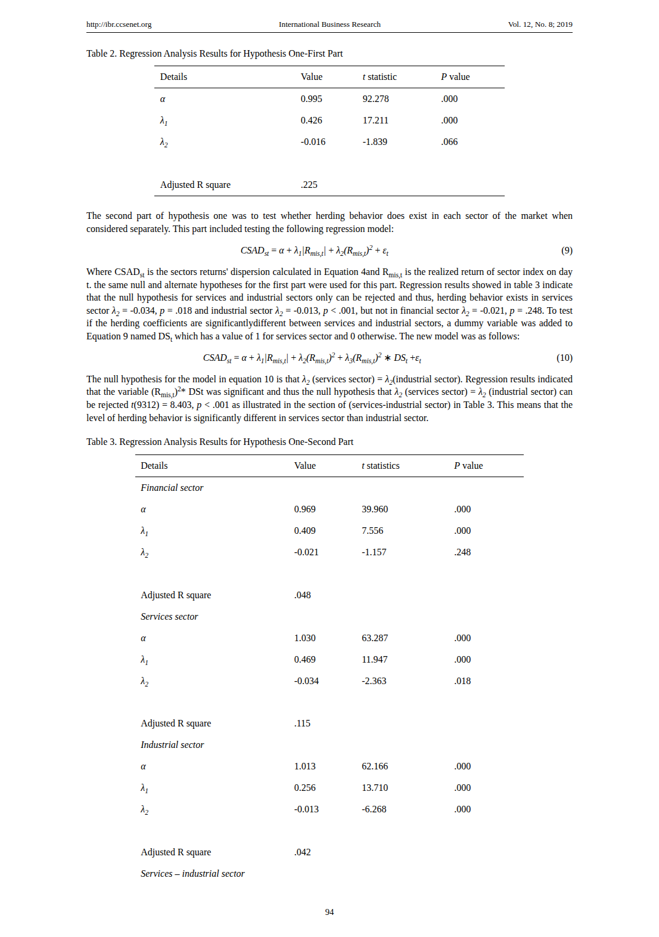http://ibr.ccsenet.org
International Business Research
Vol. 12, No. 8; 2019
Table 2. Regression Analysis Results for Hypothesis One-First Part
| Details | Value | t statistic | P value |
| --- | --- | --- | --- |
| α | 0.995 | 92.278 | .000 |
| λ 1 | 0.426 | 17.211 | .000 |
| λ 2 | -0.016 | -1.839 | .066 |
| Adjusted R square | .225 | | |
The second part of hypothesis one was to test whether herding behavior does exist in each sector of the market when considered separately. This part included testing the following regression model:
CSADst = α + λ1|Rmis,t| + λ2(Rmis,t)2 + εt
(9)
Where CSADst is the sectors returns' dispersion calculated in Equation 4and Rmis,t is the realized return of sector index on day t. the same null and alternate hypotheses for the first part were used for this part. Regression results showed in table 3 indicate that the null hypothesis for services and industrial sectors only can be rejected and thus, herding behavior exists in services sector λ2 = -0.034, p = .018 and industrial sector λ2 = -0.013, p < .001, but not in financial sector λ2 = -0.021, p = .248. To test if the herding coefficients are significantlydifferent between services and industrial sectors, a dummy variable was added to Equation 9 named DSt which has a value of 1 for services sector and 0 otherwise. The new model was as follows:
CSADst = α + λ1|Rmis,t| + λ2(Rmis,t)2 + λ3(Rmis,t)2 ∗ DSt +εt
(10)
The null hypothesis for the model in equation 10 is that λ2 (services sector) = λ2(industrial sector). Regression results indicated that the variable (Rmis,t)2* DSt was significant and thus the null hypothesis that λ2 (services sector) = λ2 (industrial sector) can be rejected t(9312) = 8.403, p < .001 as illustrated in the section of (services-industrial sector) in Table 3. This means that the level of herding behavior is significantly different in services sector than industrial sector.
Table 3. Regression Analysis Results for Hypothesis One-Second Part
| Details | Value | t statistics | P value |
| --- | --- | --- | --- |
| Financial sector |
| α | 0.969 | 39.960 | .000 |
| λ 1 | 0.409 | 7.556 | .000 |
| λ 2 | -0.021 | -1.157 | .248 |
| Adjusted R square | .048 | | |
| Services sector |
| α | 1.030 | 63.287 | .000 |
| λ 1 | 0.469 | 11.947 | .000 |
| λ 2 | -0.034 | -2.363 | .018 |
| Adjusted R square | .115 | | |
| Industrial sector |
| α | 1.013 | 62.166 | .000 |
| λ 1 | 0.256 | 13.710 | .000 |
| λ 2 | -0.013 | -6.268 | .000 |
| Adjusted R square | .042 | | |
| Services – industrial sector |
94